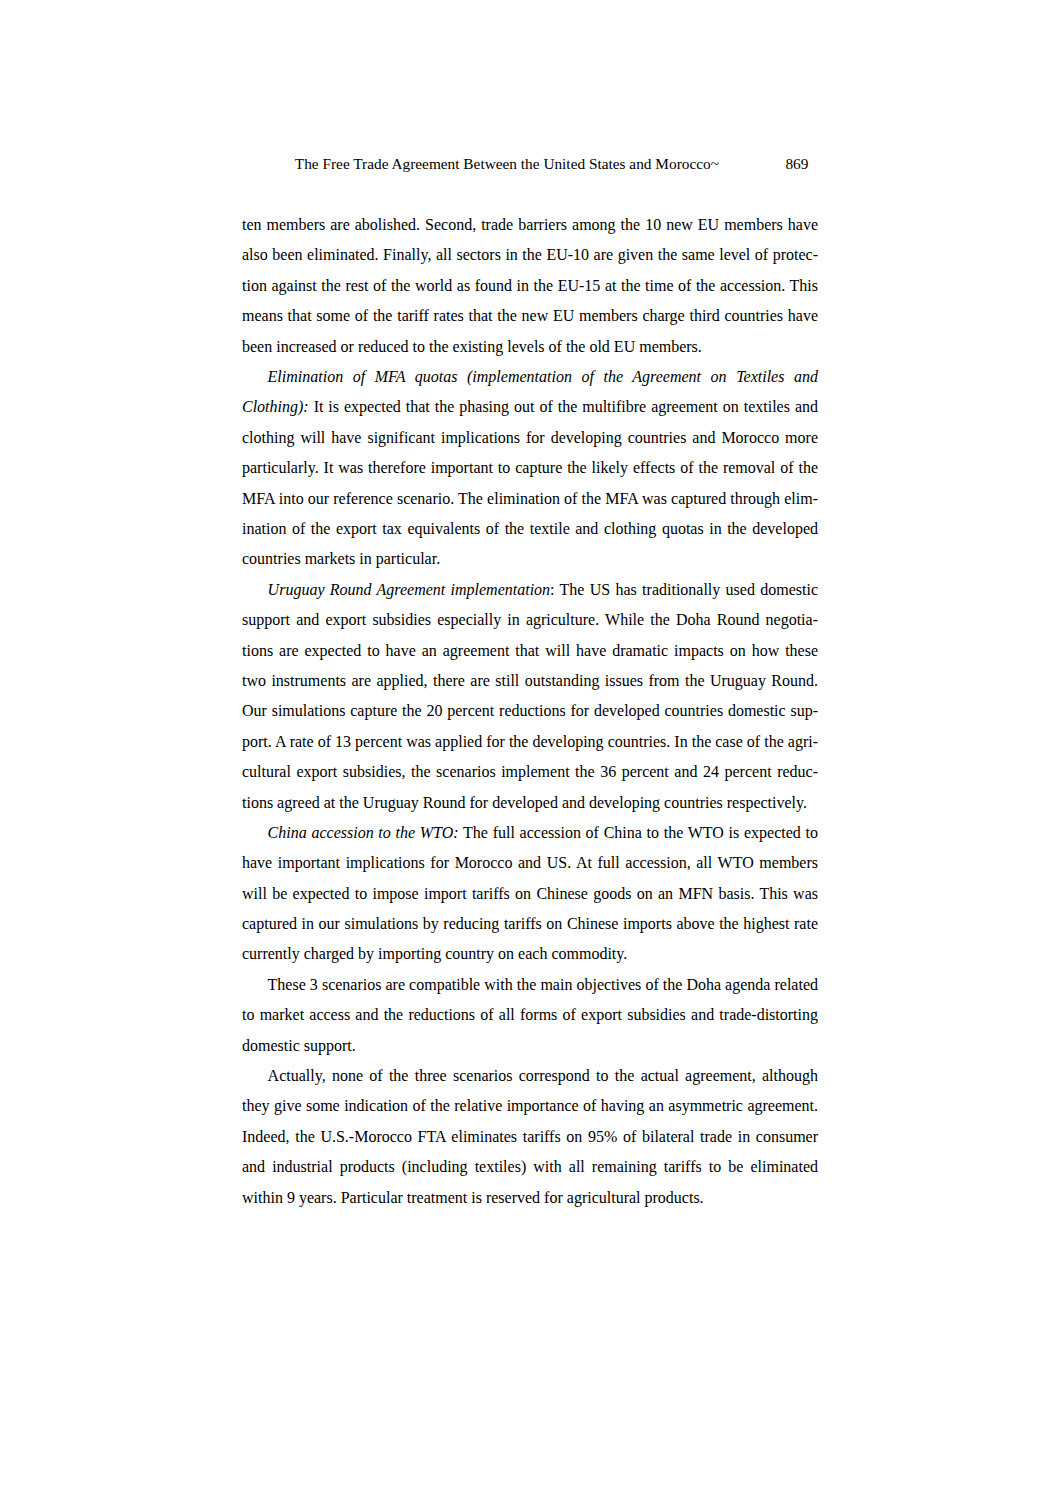The Free Trade Agreement Between the United States and Morocco~ 869
ten members are abolished. Second, trade barriers among the 10 new EU members have also been eliminated. Finally, all sectors in the EU-10 are given the same level of protection against the rest of the world as found in the EU-15 at the time of the accession. This means that some of the tariff rates that the new EU members charge third countries have been increased or reduced to the existing levels of the old EU members.
Elimination of MFA quotas (implementation of the Agreement on Textiles and Clothing): It is expected that the phasing out of the multifibre agreement on textiles and clothing will have significant implications for developing countries and Morocco more particularly. It was therefore important to capture the likely effects of the removal of the MFA into our reference scenario. The elimination of the MFA was captured through elimination of the export tax equivalents of the textile and clothing quotas in the developed countries markets in particular.
Uruguay Round Agreement implementation: The US has traditionally used domestic support and export subsidies especially in agriculture. While the Doha Round negotiations are expected to have an agreement that will have dramatic impacts on how these two instruments are applied, there are still outstanding issues from the Uruguay Round. Our simulations capture the 20 percent reductions for developed countries domestic support. A rate of 13 percent was applied for the developing countries. In the case of the agricultural export subsidies, the scenarios implement the 36 percent and 24 percent reductions agreed at the Uruguay Round for developed and developing countries respectively.
China accession to the WTO: The full accession of China to the WTO is expected to have important implications for Morocco and US. At full accession, all WTO members will be expected to impose import tariffs on Chinese goods on an MFN basis. This was captured in our simulations by reducing tariffs on Chinese imports above the highest rate currently charged by importing country on each commodity.
These 3 scenarios are compatible with the main objectives of the Doha agenda related to market access and the reductions of all forms of export subsidies and trade-distorting domestic support.
Actually, none of the three scenarios correspond to the actual agreement, although they give some indication of the relative importance of having an asymmetric agreement. Indeed, the U.S.-Morocco FTA eliminates tariffs on 95% of bilateral trade in consumer and industrial products (including textiles) with all remaining tariffs to be eliminated within 9 years. Particular treatment is reserved for agricultural products.